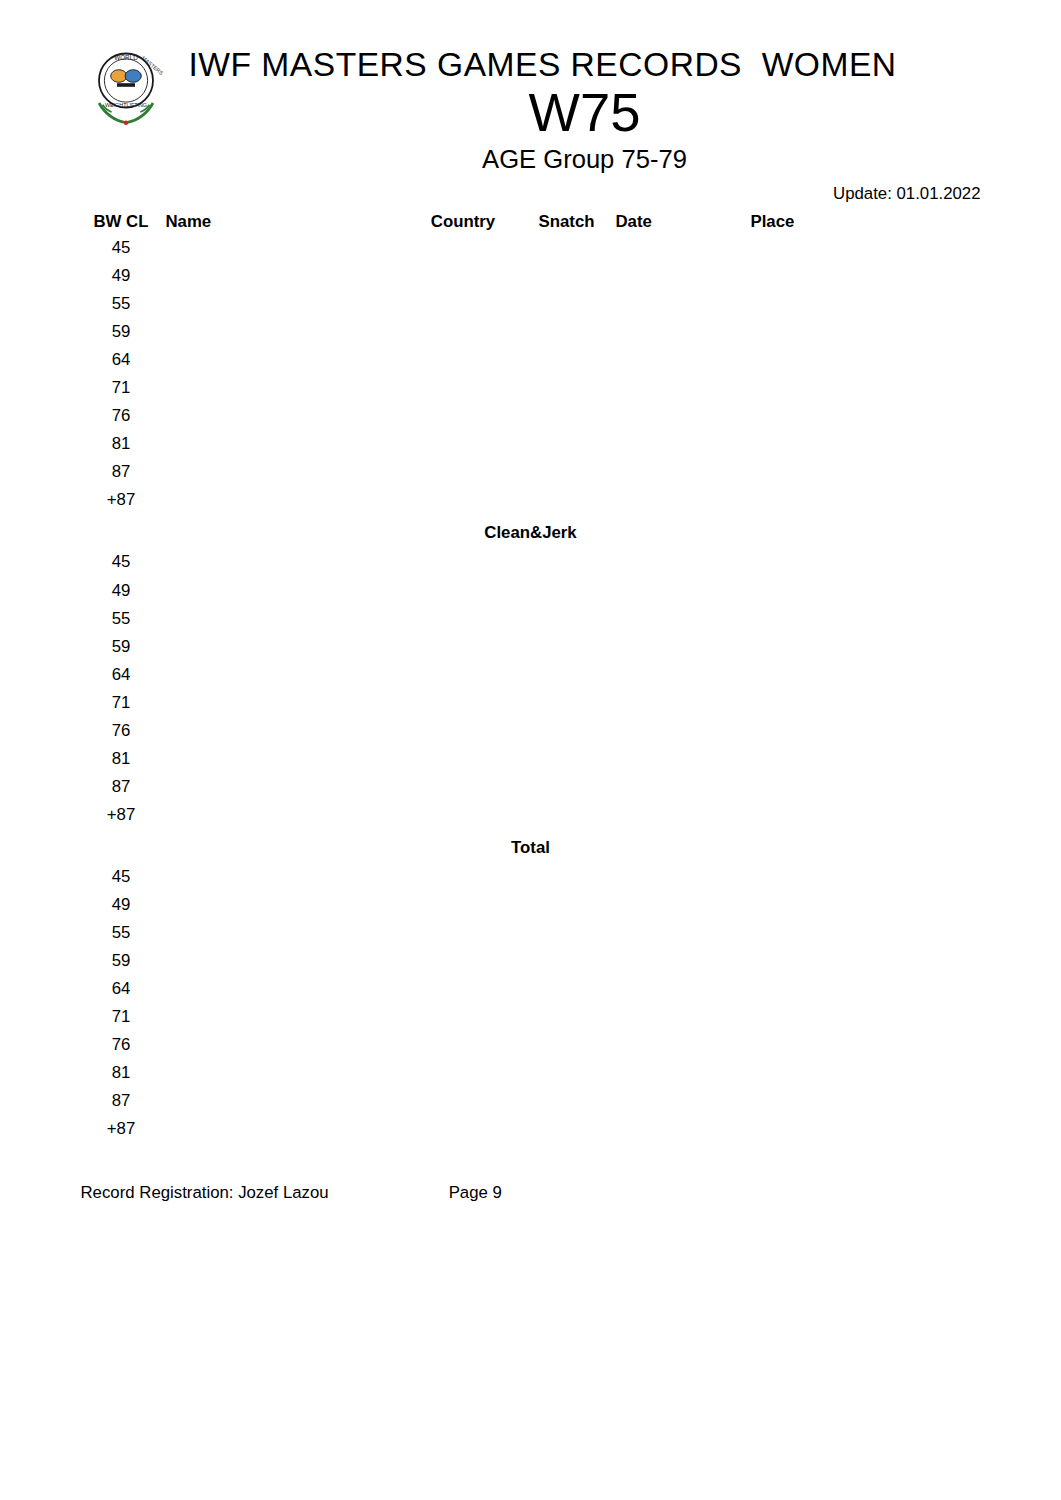WORLD WEIGHTLIFTING MASTERS
IWF MASTERS GAMES RECORDS WOMEN
W75
AGE Group 75-79
Update: 01.01.2022
| BW CL | Name | Country | Snatch | Date | Place |
| --- | --- | --- | --- | --- | --- |
| 45 | | | | | |
| 49 | | | | | |
| 55 | | | | | |
| 59 | | | | | |
| 64 | | | | | |
| 71 | | | | | |
| 76 | | | | | |
| 81 | | | | | |
| 87 | | | | | |
| +87 | | | | | |
| Clean&Jerk |
| 45 | | | | | |
| 49 | | | | | |
| 55 | | | | | |
| 59 | | | | | |
| 64 | | | | | |
| 71 | | | | | |
| 76 | | | | | |
| 81 | | | | | |
| 87 | | | | | |
| +87 | | | | | |
| Total |
| 45 | | | | | |
| 49 | | | | | |
| 55 | | | | | |
| 59 | | | | | |
| 64 | | | | | |
| 71 | | | | | |
| 76 | | | | | |
| 81 | | | | | |
| 87 | | | | | |
| +87 | | | | | |
Record Registration: Jozef Lazou
Page 9